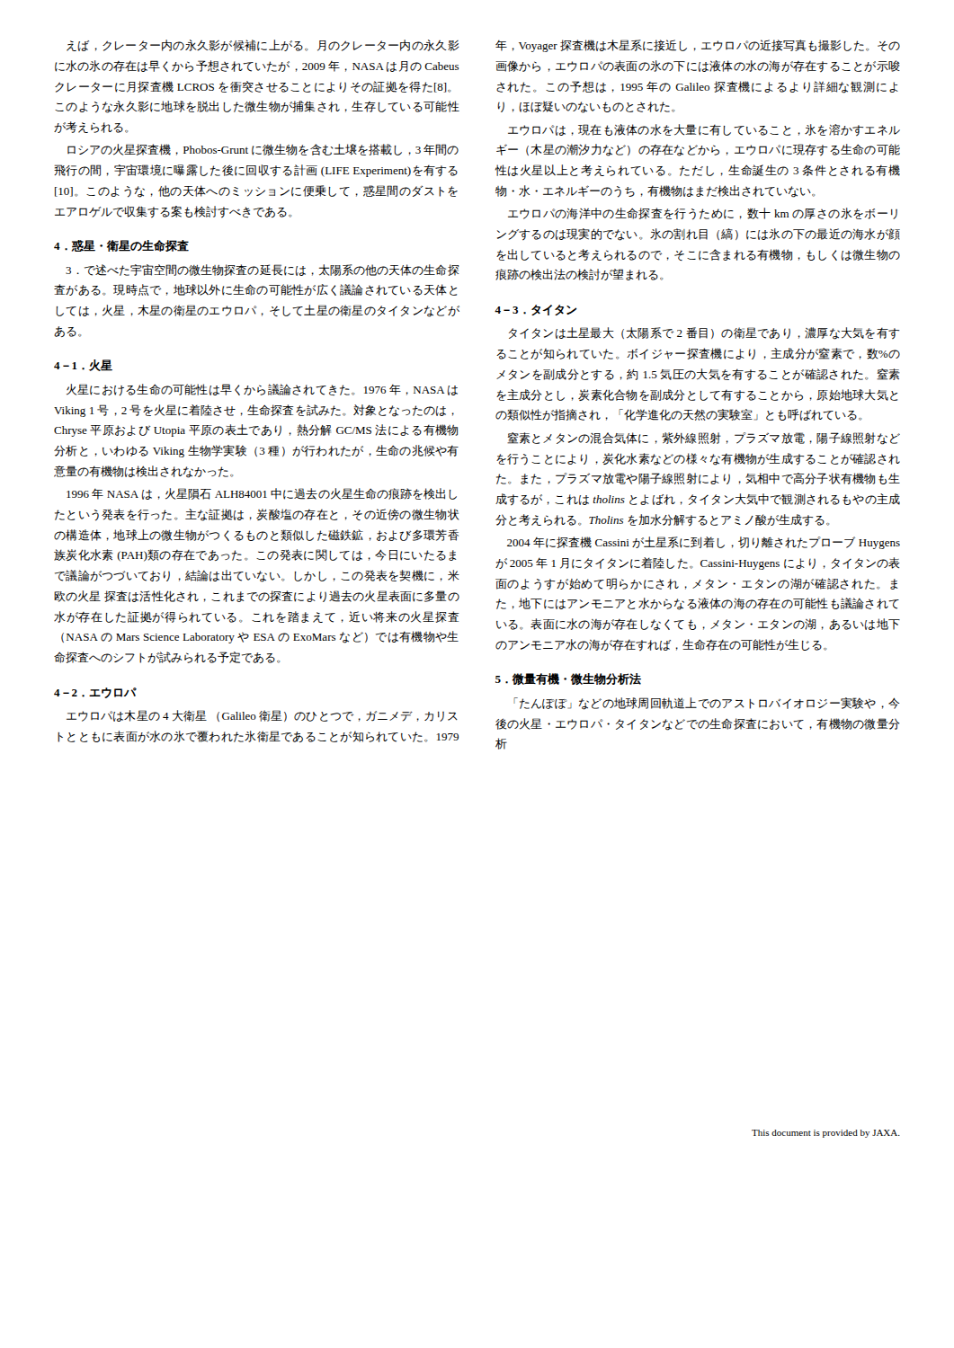えば，クレーター内の永久影が候補に上がる。月のクレーター内の永久影に水の氷の存在は早くから予想されていたが，2009 年，NASA は月の Cabeus クレーターに月探査機 LCROS を衝突させることによりその証拠を得た[8]。このような永久影に地球を脱出した微生物が捕集され，生存している可能性が考えられる。
ロシアの火星探査機，Phobos-Grunt に微生物を含む土壌を搭載し，3 年間の飛行の間，宇宙環境に曝露した後に回収する計画 (LIFE Experiment)を有する[10]。このような，他の天体へのミッションに便乗して，惑星間のダストをエアロゲルで収集する案も検討すべきである。
4．惑星・衛星の生命探査
3．で述べた宇宙空間の微生物探査の延長には，太陽系の他の天体の生命探査がある。現時点で，地球以外に生命の可能性が広く議論されている天体としては，火星，木星の衛星のエウロパ，そして土星の衛星のタイタンなどがある。
4－1．火星
火星における生命の可能性は早くから議論されてきた。1976 年，NASA は Viking 1 号，2 号を火星に着陸させ，生命探査を試みた。対象となったのは，Chryse 平原および Utopia 平原の表土であり，熱分解 GC/MS 法による有機物分析と，いわゆる Viking 生物学実験（3 種）が行われたが，生命の兆候や有意量の有機物は検出されなかった。
1996 年 NASA は，火星隕石 ALH84001 中に過去の火星生命の痕跡を検出したという発表を行った。主な証拠は，炭酸塩の存在と，その近傍の微生物状の構造体，地球上の微生物がつくるものと類似した磁鉄鉱，および多環芳香族炭化水素 (PAH)類の存在であった。この発表に関しては，今日にいたるまで議論がつづいており，結論は出ていない。しかし，この発表を契機に，米欧の火星 探査は活性化され，これまでの探査により過去の火星表面に多量の水が存在した証拠が得られている。これを踏まえて，近い将来の火星探査 （NASA の Mars Science Laboratory や ESA の ExoMars など）では有機物や生命探査へのシフトが試みられる予定である。
4－2．エウロパ
エウロパは木星の 4 大衛星 （Galileo 衛星）のひとつで，ガニメデ，カリストとともに表面が水の氷で覆われた氷衛星であることが知られていた。1979 年，Voyager 探査機は木星系に接近し，エウロパの近接写真も撮影した。その画像から，エウロパの表面の氷の下には液体の水の海が存在することが示唆された。この予想は，1995 年の Galileo 探査機によるより詳細な観測により，ほぼ疑いのないものとされた。
エウロパは，現在も液体の水を大量に有していること，氷を溶かすエネルギー（木星の潮汐力など）の存在などから，エウロパに現存する生命の可能性は火星以上と考えられている。ただし，生命誕生の 3 条件とされる有機物・水・エネルギーのうち，有機物はまだ検出されていない。
エウロパの海洋中の生命探査を行うために，数十 km の厚さの氷をボーリングするのは現実的でない。氷の割れ目（縞）には氷の下の最近の海水が顔を出していると考えられるので，そこに含まれる有機物，もしくは微生物の痕跡の検出法の検討が望まれる。
4－3．タイタン
タイタンは土星最大（太陽系で 2 番目）の衛星であり，濃厚な大気を有することが知られていた。ボイジャー探査機により，主成分が窒素で，数%のメタンを副成分とする，約 1.5 気圧の大気を有することが確認された。窒素を主成分とし，炭素化合物を副成分として有することから，原始地球大気との類似性が指摘され，「化学進化の天然の実験室」とも呼ばれている。
窒素とメタンの混合気体に，紫外線照射，プラズマ放電，陽子線照射などを行うことにより，炭化水素などの様々な有機物が生成することが確認された。また，プラズマ放電や陽子線照射により，気相中で高分子状有機物も生成するが，これは tholins とよばれ，タイタン大気中で観測されるもやの主成分と考えられる。Tholins を加水分解するとアミノ酸が生成する。
2004 年に探査機 Cassini が土星系に到着し，切り離されたプローブ Huygens が 2005 年 1 月にタイタンに着陸した。Cassini-Huygens により，タイタンの表面のようすが始めて明らかにされ，メタン・エタンの湖が確認された。また，地下にはアンモニアと水からなる液体の海の存在の可能性も議論されている。表面に水の海が存在しなくても，メタン・エタンの湖，あるいは地下のアンモニア水の海が存在すれば，生命存在の可能性が生じる。
5．微量有機・微生物分析法
「たんぽぽ」などの地球周回軌道上でのアストロバイオロジー実験や，今後の火星・エウロパ・タイタンなどでの生命探査において，有機物の微量分析
This document is provided by JAXA.